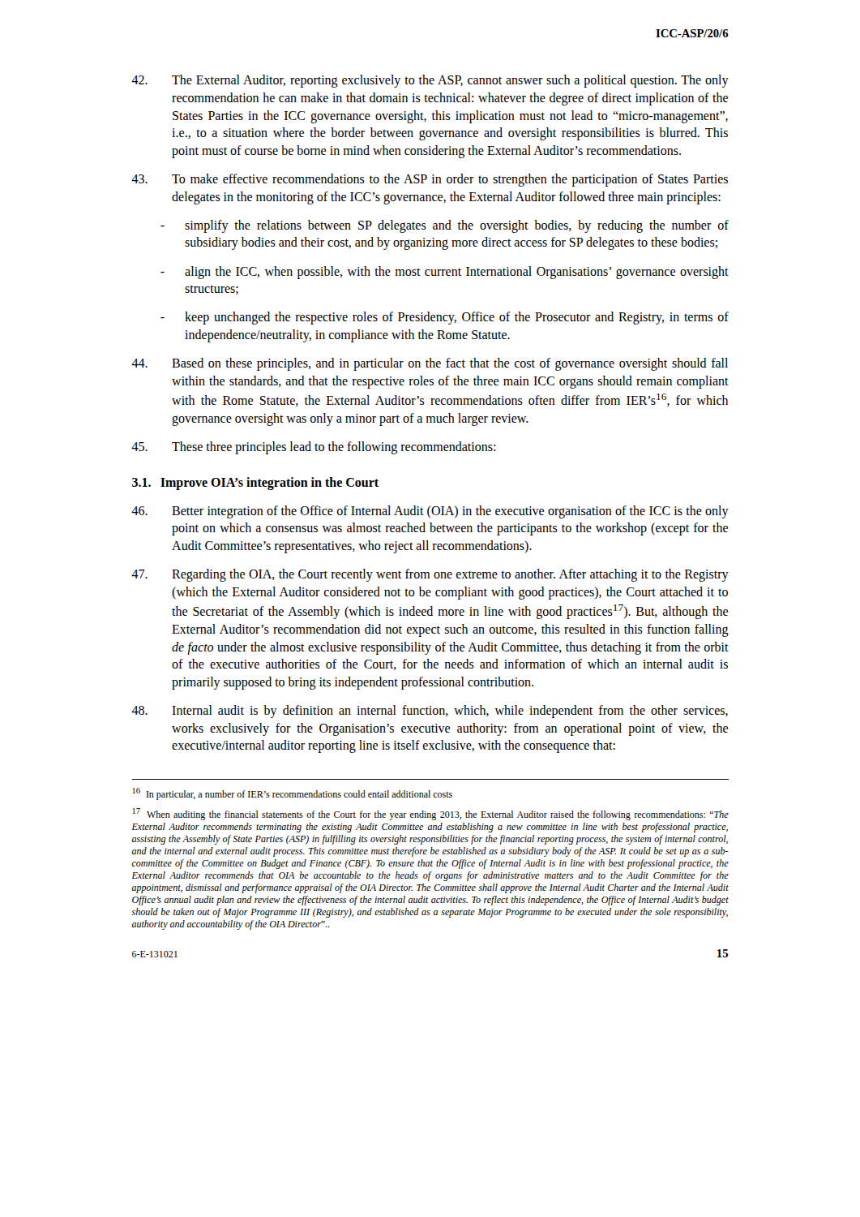ICC-ASP/20/6
42.
The External Auditor, reporting exclusively to the ASP, cannot answer such a political question. The only recommendation he can make in that domain is technical: whatever the degree of direct implication of the States Parties in the ICC governance oversight, this implication must not lead to “micro-management”, i.e., to a situation where the border between governance and oversight responsibilities is blurred. This point must of course be borne in mind when considering the External Auditor’s recommendations.
43.
To make effective recommendations to the ASP in order to strengthen the participation of States Parties delegates in the monitoring of the ICC’s governance, the External Auditor followed three main principles:
-
simplify the relations between SP delegates and the oversight bodies, by reducing the number of subsidiary bodies and their cost, and by organizing more direct access for SP delegates to these bodies;
-
align the ICC, when possible, with the most current International Organisations’ governance oversight structures;
-
keep unchanged the respective roles of Presidency, Office of the Prosecutor and Registry, in terms of independence/neutrality, in compliance with the Rome Statute.
44.
Based on these principles, and in particular on the fact that the cost of governance oversight should fall within the standards, and that the respective roles of the three main ICC organs should remain compliant with the Rome Statute, the External Auditor’s recommendations often differ from IER’s16, for which governance oversight was only a minor part of a much larger review.
45.
These three principles lead to the following recommendations:
3.1. Improve OIA’s integration in the Court
46.
Better integration of the Office of Internal Audit (OIA) in the executive organisation of the ICC is the only point on which a consensus was almost reached between the participants to the workshop (except for the Audit Committee’s representatives, who reject all recommendations).
47.
Regarding the OIA, the Court recently went from one extreme to another. After attaching it to the Registry (which the External Auditor considered not to be compliant with good practices), the Court attached it to the Secretariat of the Assembly (which is indeed more in line with good practices17). But, although the External Auditor’s recommendation did not expect such an outcome, this resulted in this function falling de facto under the almost exclusive responsibility of the Audit Committee, thus detaching it from the orbit of the executive authorities of the Court, for the needs and information of which an internal audit is primarily supposed to bring its independent professional contribution.
48.
Internal audit is by definition an internal function, which, while independent from the other services, works exclusively for the Organisation’s executive authority: from an operational point of view, the executive/internal auditor reporting line is itself exclusive, with the consequence that:
16 In particular, a number of IER’s recommendations could entail additional costs
17 When auditing the financial statements of the Court for the year ending 2013, the External Auditor raised the following recommendations: “The External Auditor recommends terminating the existing Audit Committee and establishing a new committee in line with best professional practice, assisting the Assembly of State Parties (ASP) in fulfilling its oversight responsibilities for the financial reporting process, the system of internal control, and the internal and external audit process. This committee must therefore be established as a subsidiary body of the ASP. It could be set up as a sub-committee of the Committee on Budget and Finance (CBF). To ensure that the Office of Internal Audit is in line with best professional practice, the External Auditor recommends that OIA be accountable to the heads of organs for administrative matters and to the Audit Committee for the appointment, dismissal and performance appraisal of the OIA Director. The Committee shall approve the Internal Audit Charter and the Internal Audit Office’s annual audit plan and review the effectiveness of the internal audit activities. To reflect this independence, the Office of Internal Audit’s budget should be taken out of Major Programme III (Registry), and established as a separate Major Programme to be executed under the sole responsibility, authority and accountability of the OIA Director”..
6-E-131021 15